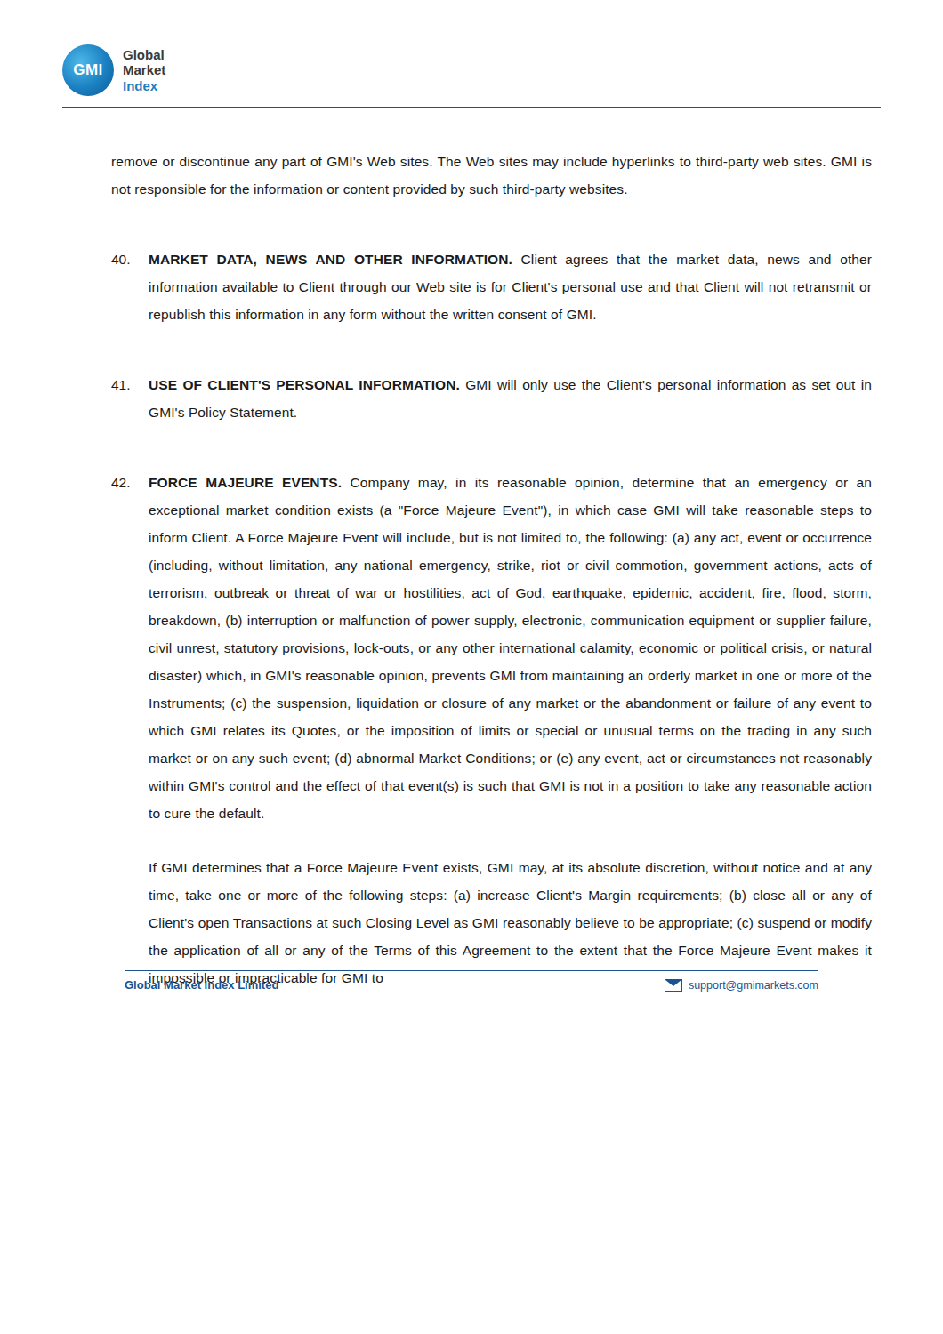GMI
Global Market Index
remove or discontinue any part of GMI's Web sites. The Web sites may include hyperlinks to third-party web sites. GMI is not responsible for the information or content provided by such third-party websites.
40.
MARKET DATA, NEWS AND OTHER INFORMATION. Client agrees that the market data, news and other information available to Client through our Web site is for Client's personal use and that Client will not retransmit or republish this information in any form without the written consent of GMI.
41.
USE OF CLIENT'S PERSONAL INFORMATION. GMI will only use the Client's personal information as set out in GMI's Policy Statement.
42.
FORCE MAJEURE EVENTS. Company may, in its reasonable opinion, determine that an emergency or an exceptional market condition exists (a "Force Majeure Event"), in which case GMI will take reasonable steps to inform Client. A Force Majeure Event will include, but is not limited to, the following: (a) any act, event or occurrence (including, without limitation, any national emergency, strike, riot or civil commotion, government actions, acts of terrorism, outbreak or threat of war or hostilities, act of God, earthquake, epidemic, accident, fire, flood, storm, breakdown, (b) interruption or malfunction of power supply, electronic, communication equipment or supplier failure, civil unrest, statutory provisions, lock-outs, or any other international calamity, economic or political crisis, or natural disaster) which, in GMI's reasonable opinion, prevents GMI from maintaining an orderly market in one or more of the Instruments; (c) the suspension, liquidation or closure of any market or the abandonment or failure of any event to which GMI relates its Quotes, or the imposition of limits or special or unusual terms on the trading in any such market or on any such event; (d) abnormal Market Conditions; or (e) any event, act or circumstances not reasonably within GMI's control and the effect of that event(s) is such that GMI is not in a position to take any reasonable action to cure the default.
If GMI determines that a Force Majeure Event exists, GMI may, at its absolute discretion, without notice and at any time, take one or more of the following steps: (a) increase Client's Margin requirements; (b) close all or any of Client's open Transactions at such Closing Level as GMI reasonably believe to be appropriate; (c) suspend or modify the application of all or any of the Terms of this Agreement to the extent that the Force Majeure Event makes it impossible or impracticable for GMI to
Global Market Index Limited
support@gmimarkets.com